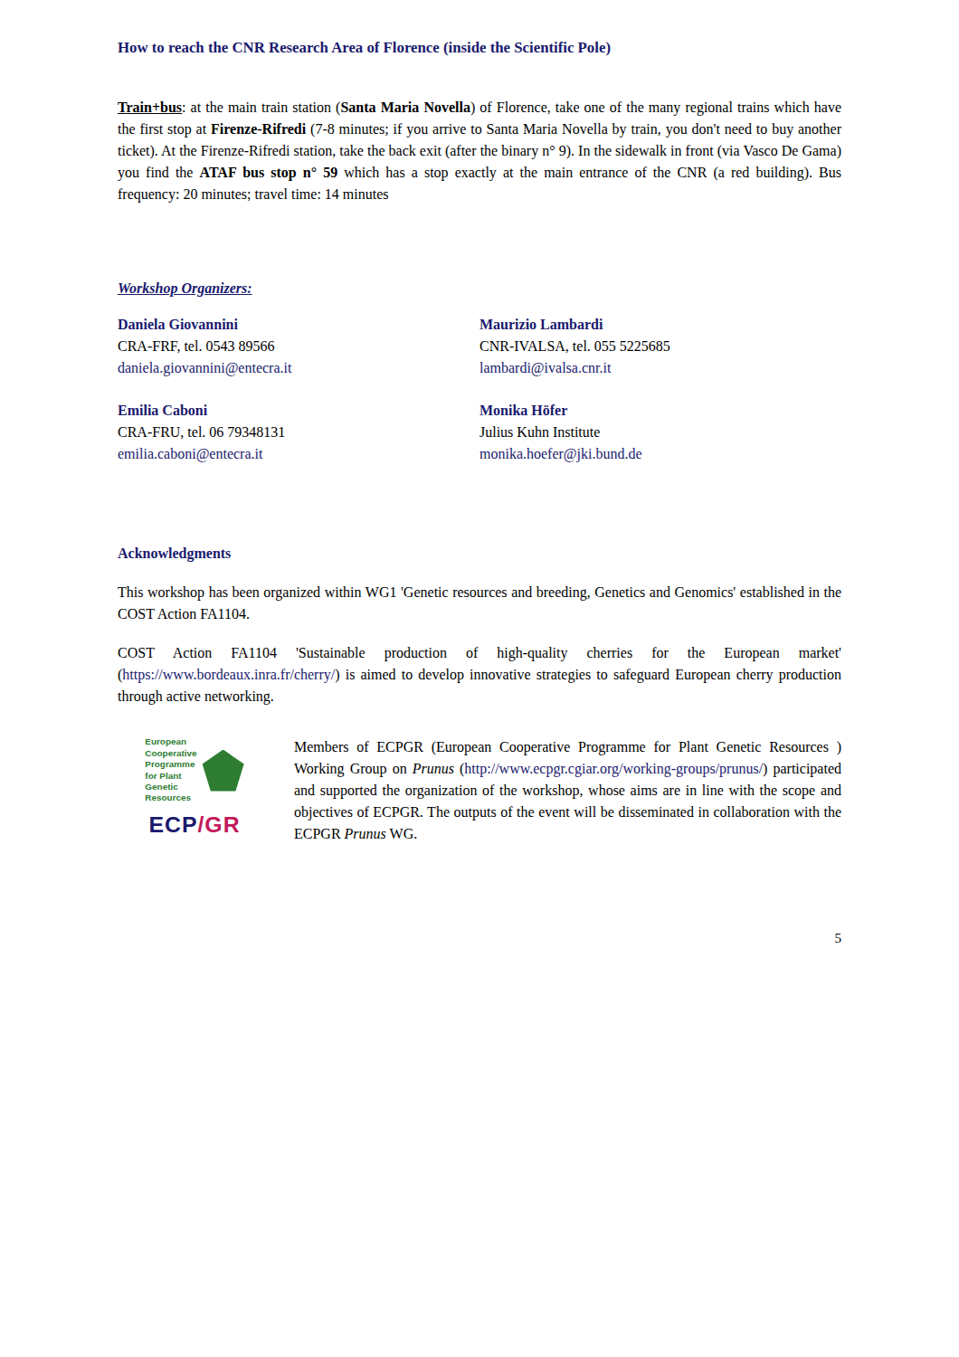How to reach the CNR Research Area of Florence (inside the Scientific Pole)
Train+bus: at the main train station (Santa Maria Novella) of Florence, take one of the many regional trains which have the first stop at Firenze-Rifredi (7-8 minutes; if you arrive to Santa Maria Novella by train, you don't need to buy another ticket). At the Firenze-Rifredi station, take the back exit (after the binary n° 9). In the sidewalk in front (via Vasco De Gama) you find the ATAF bus stop n° 59 which has a stop exactly at the main entrance of the CNR (a red building). Bus frequency: 20 minutes; travel time: 14 minutes
Workshop Organizers:
| Daniela Giovannini CRA-FRF, tel. 0543 89566 daniela.giovannini@entecra.it | Maurizio Lambardi CNR-IVALSA, tel. 055 5225685 lambardi@ivalsa.cnr.it |
| Emilia Caboni CRA-FRU, tel. 06 79348131 emilia.caboni@entecra.it | Monika Höfer Julius Kuhn Institute monika.hoefer@jki.bund.de |
Acknowledgments
This workshop has been organized within WG1 'Genetic resources and breeding, Genetics and Genomics' established in the COST Action FA1104.
COST Action FA1104 'Sustainable production of high-quality cherries for the European market' (https://www.bordeaux.inra.fr/cherry/) is aimed to develop innovative strategies to safeguard European cherry production through active networking.
European
Cooperative
Programme
for Plant
Genetic
Resources
ECP/GR
Members of ECPGR (European Cooperative Programme for Plant Genetic Resources ) Working Group on Prunus (http://www.ecpgr.cgiar.org/working-groups/prunus/) participated and supported the organization of the workshop, whose aims are in line with the scope and objectives of ECPGR. The outputs of the event will be disseminated in collaboration with the ECPGR Prunus WG.
5